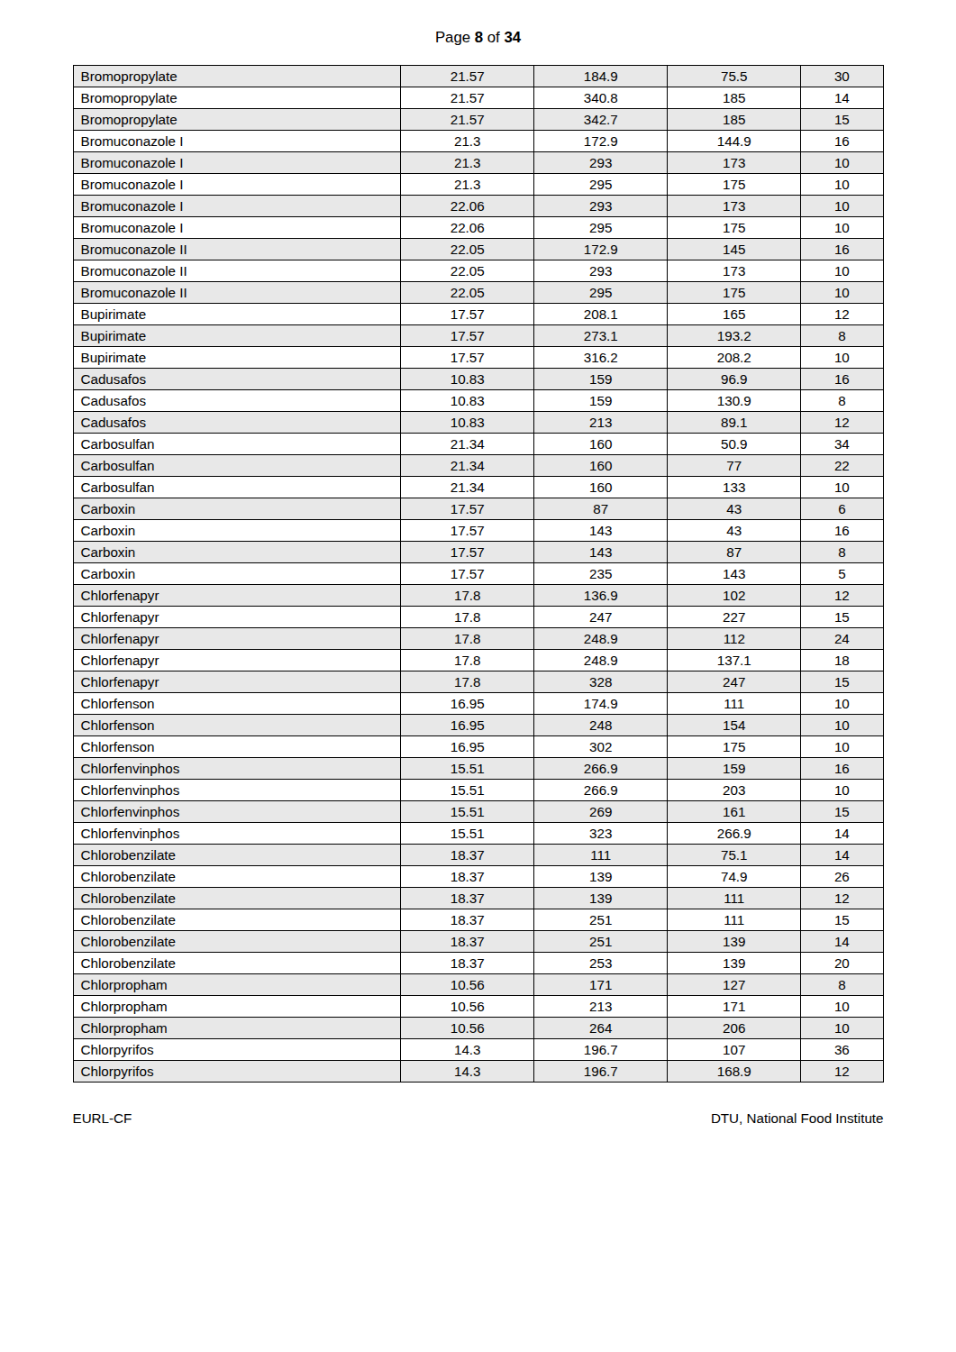Page 8 of 34
| Bromopropylate | 21.57 | 184.9 | 75.5 | 30 |
| Bromopropylate | 21.57 | 340.8 | 185 | 14 |
| Bromopropylate | 21.57 | 342.7 | 185 | 15 |
| Bromuconazole I | 21.3 | 172.9 | 144.9 | 16 |
| Bromuconazole I | 21.3 | 293 | 173 | 10 |
| Bromuconazole I | 21.3 | 295 | 175 | 10 |
| Bromuconazole I | 22.06 | 293 | 173 | 10 |
| Bromuconazole I | 22.06 | 295 | 175 | 10 |
| Bromuconazole II | 22.05 | 172.9 | 145 | 16 |
| Bromuconazole II | 22.05 | 293 | 173 | 10 |
| Bromuconazole II | 22.05 | 295 | 175 | 10 |
| Bupirimate | 17.57 | 208.1 | 165 | 12 |
| Bupirimate | 17.57 | 273.1 | 193.2 | 8 |
| Bupirimate | 17.57 | 316.2 | 208.2 | 10 |
| Cadusafos | 10.83 | 159 | 96.9 | 16 |
| Cadusafos | 10.83 | 159 | 130.9 | 8 |
| Cadusafos | 10.83 | 213 | 89.1 | 12 |
| Carbosulfan | 21.34 | 160 | 50.9 | 34 |
| Carbosulfan | 21.34 | 160 | 77 | 22 |
| Carbosulfan | 21.34 | 160 | 133 | 10 |
| Carboxin | 17.57 | 87 | 43 | 6 |
| Carboxin | 17.57 | 143 | 43 | 16 |
| Carboxin | 17.57 | 143 | 87 | 8 |
| Carboxin | 17.57 | 235 | 143 | 5 |
| Chlorfenapyr | 17.8 | 136.9 | 102 | 12 |
| Chlorfenapyr | 17.8 | 247 | 227 | 15 |
| Chlorfenapyr | 17.8 | 248.9 | 112 | 24 |
| Chlorfenapyr | 17.8 | 248.9 | 137.1 | 18 |
| Chlorfenapyr | 17.8 | 328 | 247 | 15 |
| Chlorfenson | 16.95 | 174.9 | 111 | 10 |
| Chlorfenson | 16.95 | 248 | 154 | 10 |
| Chlorfenson | 16.95 | 302 | 175 | 10 |
| Chlorfenvinphos | 15.51 | 266.9 | 159 | 16 |
| Chlorfenvinphos | 15.51 | 266.9 | 203 | 10 |
| Chlorfenvinphos | 15.51 | 269 | 161 | 15 |
| Chlorfenvinphos | 15.51 | 323 | 266.9 | 14 |
| Chlorobenzilate | 18.37 | 111 | 75.1 | 14 |
| Chlorobenzilate | 18.37 | 139 | 74.9 | 26 |
| Chlorobenzilate | 18.37 | 139 | 111 | 12 |
| Chlorobenzilate | 18.37 | 251 | 111 | 15 |
| Chlorobenzilate | 18.37 | 251 | 139 | 14 |
| Chlorobenzilate | 18.37 | 253 | 139 | 20 |
| Chlorpropham | 10.56 | 171 | 127 | 8 |
| Chlorpropham | 10.56 | 213 | 171 | 10 |
| Chlorpropham | 10.56 | 264 | 206 | 10 |
| Chlorpyrifos | 14.3 | 196.7 | 107 | 36 |
| Chlorpyrifos | 14.3 | 196.7 | 168.9 | 12 |
EURL-CF DTU, National Food Institute